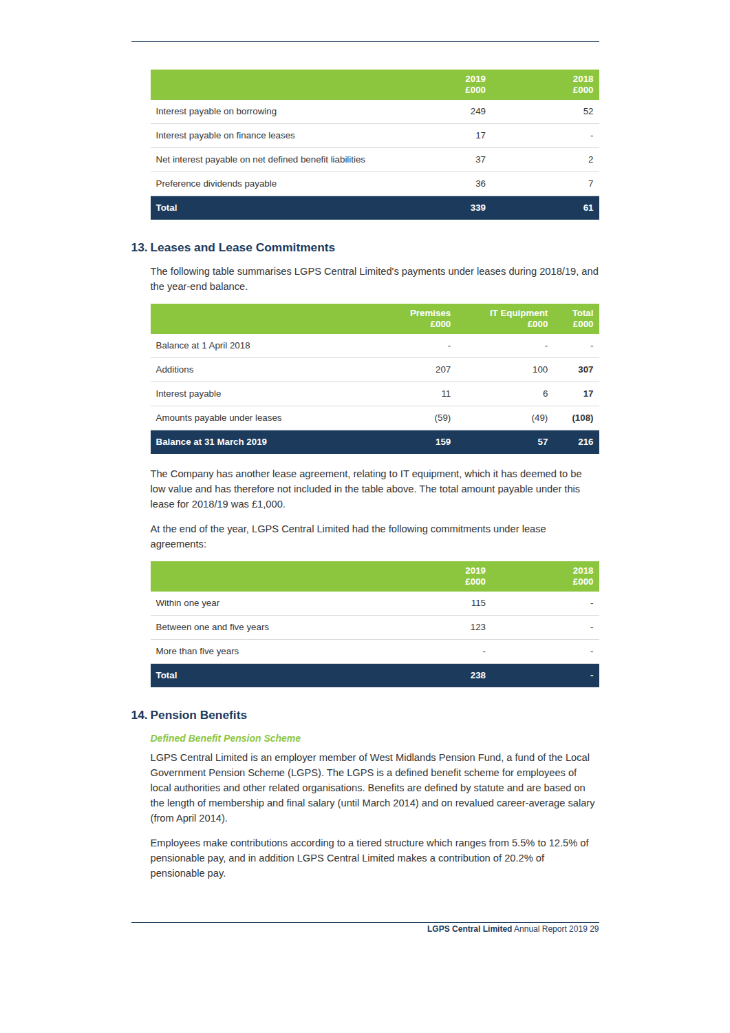| | 2019 £000 | 2018 £000 |
| --- | --- | --- |
| Interest payable on borrowing | 249 | 52 |
| Interest payable on finance leases | 17 | - |
| Net interest payable on net defined benefit liabilities | 37 | 2 |
| Preference dividends payable | 36 | 7 |
| Total | 339 | 61 |
13. Leases and Lease Commitments
The following table summarises LGPS Central Limited's payments under leases during 2018/19, and the year-end balance.
| | Premises £000 | IT Equipment £000 | Total £000 |
| --- | --- | --- | --- |
| Balance at 1 April 2018 | - | - | - |
| Additions | 207 | 100 | 307 |
| Interest payable | 11 | 6 | 17 |
| Amounts payable under leases | (59) | (49) | (108) |
| Balance at 31 March 2019 | 159 | 57 | 216 |
The Company has another lease agreement, relating to IT equipment, which it has deemed to be low value and has therefore not included in the table above. The total amount payable under this lease for 2018/19 was £1,000.
At the end of the year, LGPS Central Limited had the following commitments under lease agreements:
| | 2019 £000 | 2018 £000 |
| --- | --- | --- |
| Within one year | 115 | - |
| Between one and five years | 123 | - |
| More than five years | - | - |
| Total | 238 | - |
14. Pension Benefits
Defined Benefit Pension Scheme
LGPS Central Limited is an employer member of West Midlands Pension Fund, a fund of the Local Government Pension Scheme (LGPS). The LGPS is a defined benefit scheme for employees of local authorities and other related organisations. Benefits are defined by statute and are based on the length of membership and final salary (until March 2014) and on revalued career-average salary (from April 2014).
Employees make contributions according to a tiered structure which ranges from 5.5% to 12.5% of pensionable pay, and in addition LGPS Central Limited makes a contribution of 20.2% of pensionable pay.
LGPS Central Limited Annual Report 2019 29